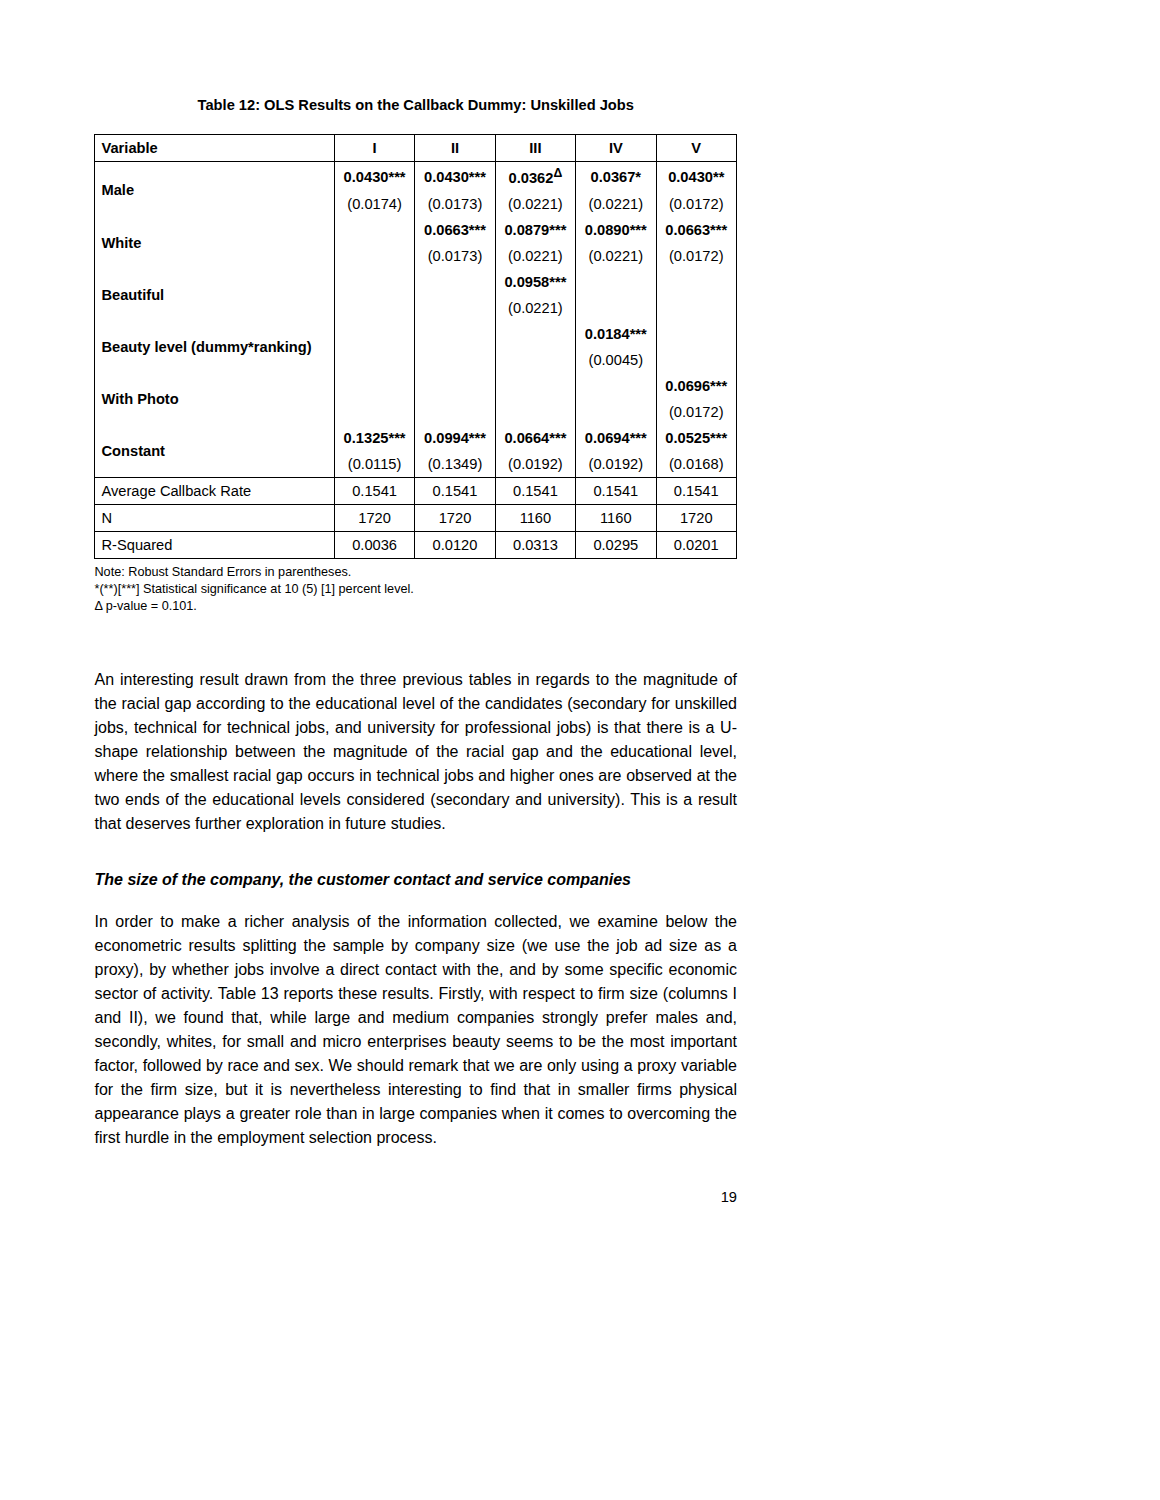Table 12: OLS Results on the Callback Dummy: Unskilled Jobs
| Variable | I | II | III | IV | V |
| --- | --- | --- | --- | --- | --- |
| Male | 0.0430*** | 0.0430*** | 0.0362 Δ | 0.0367* | 0.0430** |
| (0.0174) | (0.0173) | (0.0221) | (0.0221) | (0.0172) |
| White | | 0.0663*** | 0.0879*** | 0.0890*** | 0.0663*** |
| | (0.0173) | (0.0221) | (0.0221) | (0.0172) |
| Beautiful | | | 0.0958*** | | |
| | | (0.0221) | | |
| Beauty level (dummy*ranking) | | | | 0.0184*** | |
| | | | (0.0045) | |
| With Photo | | | | | 0.0696*** |
| | | | | (0.0172) |
| Constant | 0.1325*** | 0.0994*** | 0.0664*** | 0.0694*** | 0.0525*** |
| (0.0115) | (0.1349) | (0.0192) | (0.0192) | (0.0168) |
| Average Callback Rate | 0.1541 | 0.1541 | 0.1541 | 0.1541 | 0.1541 |
| N | 1720 | 1720 | 1160 | 1160 | 1720 |
| R-Squared | 0.0036 | 0.0120 | 0.0313 | 0.0295 | 0.0201 |
Note: Robust Standard Errors in parentheses.
*(**)[***] Statistical significance at 10 (5) [1] percent level.
Δ p-value = 0.101.
An interesting result drawn from the three previous tables in regards to the magnitude of the racial gap according to the educational level of the candidates (secondary for unskilled jobs, technical for technical jobs, and university for professional jobs) is that there is a U-shape relationship between the magnitude of the racial gap and the educational level, where the smallest racial gap occurs in technical jobs and higher ones are observed at the two ends of the educational levels considered (secondary and university). This is a result that deserves further exploration in future studies.
The size of the company, the customer contact and service companies
In order to make a richer analysis of the information collected, we examine below the econometric results splitting the sample by company size (we use the job ad size as a proxy), by whether jobs involve a direct contact with the, and by some specific economic sector of activity. Table 13 reports these results. Firstly, with respect to firm size (columns I and II), we found that, while large and medium companies strongly prefer males and, secondly, whites, for small and micro enterprises beauty seems to be the most important factor, followed by race and sex. We should remark that we are only using a proxy variable for the firm size, but it is nevertheless interesting to find that in smaller firms physical appearance plays a greater role than in large companies when it comes to overcoming the first hurdle in the employment selection process.
19